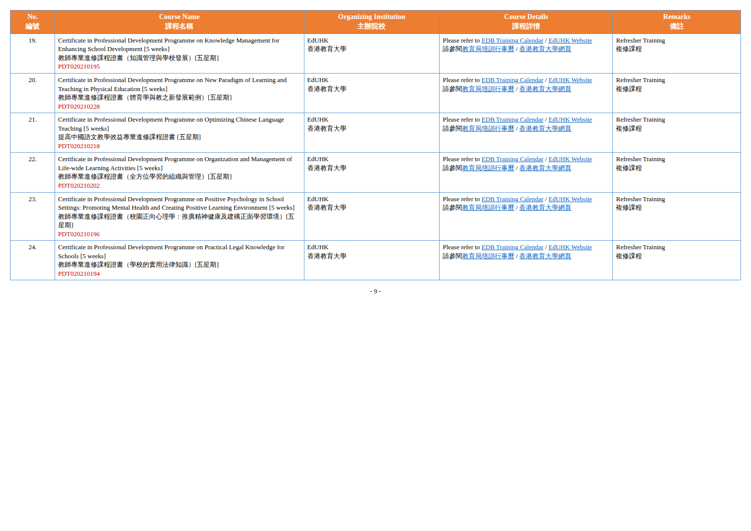| No. 編號 | Course Name 課程名稱 | Organizing Institution 主辦院校 | Course Details 課程詳情 | Remarks 備註 |
| --- | --- | --- | --- | --- |
| 19. | Certificate in Professional Development Programme on Knowledge Management for Enhancing School Development [5 weeks] 教師專業進修課程證書（知識管理與學校發展）[五星期] PDT020210195 | EdUHK 香港教育大學 | Please refer to EDB Training Calendar / EdUHK Website 請參閱 教育局培訓行事曆 / 香港教育大學網頁 | Refresher Training 複修課程 |
| 20. | Certificate in Professional Development Programme on New Paradigm of Learning and Teaching in Physical Education [5 weeks] 教師專業進修課程證書（體育學與教之新發展範例）[五星期] PDT020210228 | EdUHK 香港教育大學 | Please refer to EDB Training Calendar / EdUHK Website 請參閱 教育局培訓行事曆 / 香港教育大學網頁 | Refresher Training 複修課程 |
| 21. | Certificate in Professional Development Programme on Optimizing Chinese Language Teaching [5 weeks] 提高中國語文教學效益專業進修課程證書 [五星期] PDT020210218 | EdUHK 香港教育大學 | Please refer to EDB Training Calendar / EdUHK Website 請參閱 教育局培訓行事曆 / 香港教育大學網頁 | Refresher Training 複修課程 |
| 22. | Certificate in Professional Development Programme on Organization and Management of Life-wide Learning Activities [5 weeks] 教師專業進修課程證書（全方位學習的組織與管理）[五星期] PDT020210202 | EdUHK 香港教育大學 | Please refer to EDB Training Calendar / EdUHK Website 請參閱 教育局培訓行事曆 / 香港教育大學網頁 | Refresher Training 複修課程 |
| 23. | Certificate in Professional Development Programme on Positive Psychology in School Settings: Promoting Mental Health and Creating Positive Learning Environment [5 weeks] 教師專業進修課程證書（校園正向心理學：推廣精神健康及建構正面學習環境）[五星期] PDT020210196 | EdUHK 香港教育大學 | Please refer to EDB Training Calendar / EdUHK Website 請參閱 教育局培訓行事曆 / 香港教育大學網頁 | Refresher Training 複修課程 |
| 24. | Certificate in Professional Development Programme on Practical Legal Knowledge for Schools [5 weeks] 教師專業進修課程證書（學校的實用法律知識）[五星期] PDT020210194 | EdUHK 香港教育大學 | Please refer to EDB Training Calendar / EdUHK Website 請參閱 教育局培訓行事曆 / 香港教育大學網頁 | Refresher Training 複修課程 |
- 9 -